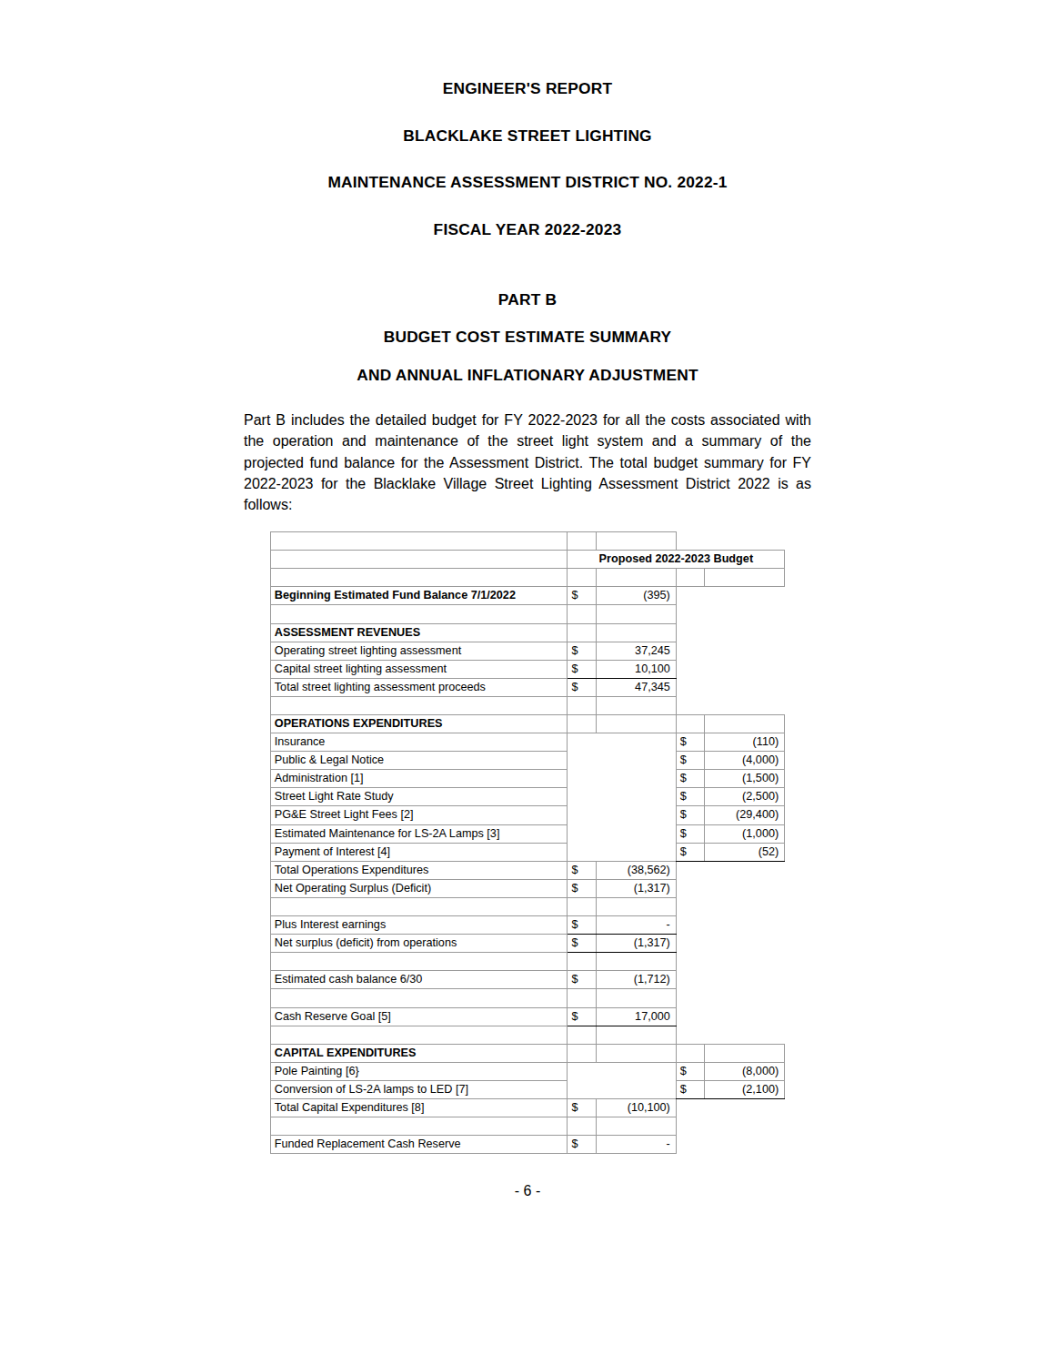ENGINEER'S REPORT
BLACKLAKE STREET LIGHTING
MAINTENANCE ASSESSMENT DISTRICT NO. 2022-1
FISCAL YEAR 2022-2023
PART B
BUDGET COST ESTIMATE SUMMARY
AND ANNUAL INFLATIONARY ADJUSTMENT
Part B includes the detailed budget for FY 2022-2023 for all the costs associated with the operation and maintenance of the street light system and a summary of the projected fund balance for the Assessment District. The total budget summary for FY 2022-2023 for the Blacklake Village Street Lighting Assessment District 2022 is as follows:
| | Proposed 2022-2023 Budget |
| Beginning Estimated Fund Balance 7/1/2022 | $ | (395) | | |
| ASSESSMENT REVENUES | | | | |
| Operating street lighting assessment | $ | 37,245 | | |
| Capital street lighting assessment | $ | 10,100 | | |
| Total street lighting assessment proceeds | $ | 47,345 | | |
| OPERATIONS EXPENDITURES | | | | |
| Insurance | | | $ | (110) |
| Public & Legal Notice | | | $ | (4,000) |
| Administration [1] | | | $ | (1,500) |
| Street Light Rate Study | | | $ | (2,500) |
| PG&E Street Light Fees [2] | | | $ | (29,400) |
| Estimated Maintenance for LS-2A Lamps [3] | | | $ | (1,000) |
| Payment of Interest [4] | | | $ | (52) |
| Total Operations Expenditures | $ | (38,562) | | |
| Net Operating Surplus (Deficit) | $ | (1,317) | | |
| Plus Interest earnings | $ | - | | |
| Net surplus (deficit) from operations | $ | (1,317) | | |
| Estimated cash balance 6/30 | $ | (1,712) | | |
| Cash Reserve Goal [5] | $ | 17,000 | | |
| CAPITAL EXPENDITURES | | | | |
| Pole Painting [6} | | | $ | (8,000) |
| Conversion of LS-2A lamps to LED [7] | | | $ | (2,100) |
| Total Capital Expenditures [8] | $ | (10,100) | | |
| Funded Replacement Cash Reserve | $ | - | | |
- 6 -